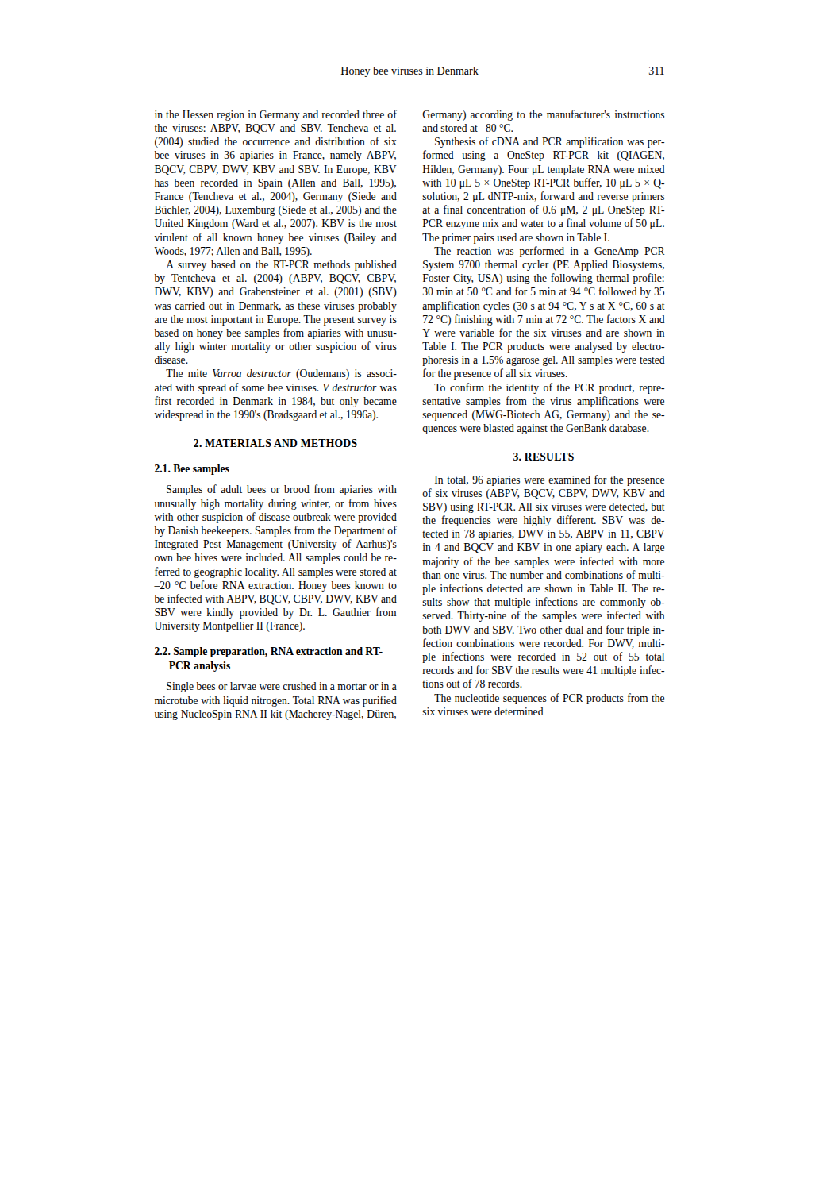Honey bee viruses in Denmark 311
in the Hessen region in Germany and recorded three of the viruses: ABPV, BQCV and SBV. Tencheva et al. (2004) studied the occurrence and distribution of six bee viruses in 36 apiaries in France, namely ABPV, BQCV, CBPV, DWV, KBV and SBV. In Europe, KBV has been recorded in Spain (Allen and Ball, 1995), France (Tencheva et al., 2004), Germany (Siede and Büchler, 2004), Luxemburg (Siede et al., 2005) and the United Kingdom (Ward et al., 2007). KBV is the most virulent of all known honey bee viruses (Bailey and Woods, 1977; Allen and Ball, 1995).
A survey based on the RT-PCR methods published by Tentcheva et al. (2004) (ABPV, BQCV, CBPV, DWV, KBV) and Grabensteiner et al. (2001) (SBV) was carried out in Denmark, as these viruses probably are the most important in Europe. The present survey is based on honey bee samples from apiaries with unusually high winter mortality or other suspicion of virus disease.
The mite Varroa destructor (Oudemans) is associated with spread of some bee viruses. V destructor was first recorded in Denmark in 1984, but only became widespread in the 1990's (Brødsgaard et al., 1996a).
2. Materials and methods
2.1. Bee samples
Samples of adult bees or brood from apiaries with unusually high mortality during winter, or from hives with other suspicion of disease outbreak were provided by Danish beekeepers. Samples from the Department of Integrated Pest Management (University of Aarhus)'s own bee hives were included. All samples could be referred to geographic locality. All samples were stored at –20 °C before RNA extraction. Honey bees known to be infected with ABPV, BQCV, CBPV, DWV, KBV and SBV were kindly provided by Dr. L. Gauthier from University Montpellier II (France).
2.2. Sample preparation, RNA extraction and RT-PCR analysis
Single bees or larvae were crushed in a mortar or in a microtube with liquid nitrogen. Total RNA was purified using NucleoSpin RNA II kit (Macherey-Nagel, Düren, Germany) according to the manufacturer's instructions and stored at –80 °C.
Synthesis of cDNA and PCR amplification was performed using a OneStep RT-PCR kit (QIAGEN, Hilden, Germany). Four μL template RNA were mixed with 10 μL 5 × OneStep RT-PCR buffer, 10 μL 5 × Q-solution, 2 μL dNTP-mix, forward and reverse primers at a final concentration of 0.6 μM, 2 μL OneStep RT-PCR enzyme mix and water to a final volume of 50 μL. The primer pairs used are shown in Table I.
The reaction was performed in a GeneAmp PCR System 9700 thermal cycler (PE Applied Biosystems, Foster City, USA) using the following thermal profile: 30 min at 50 °C and for 5 min at 94 °C followed by 35 amplification cycles (30 s at 94 °C, Y s at X °C, 60 s at 72 °C) finishing with 7 min at 72 °C. The factors X and Y were variable for the six viruses and are shown in Table I. The PCR products were analysed by electrophoresis in a 1.5% agarose gel. All samples were tested for the presence of all six viruses.
To confirm the identity of the PCR product, representative samples from the virus amplifications were sequenced (MWG-Biotech AG, Germany) and the sequences were blasted against the GenBank database.
3. Results
In total, 96 apiaries were examined for the presence of six viruses (ABPV, BQCV, CBPV, DWV, KBV and SBV) using RT-PCR. All six viruses were detected, but the frequencies were highly different. SBV was detected in 78 apiaries, DWV in 55, ABPV in 11, CBPV in 4 and BQCV and KBV in one apiary each. A large majority of the bee samples were infected with more than one virus. The number and combinations of multiple infections detected are shown in Table II. The results show that multiple infections are commonly observed. Thirty-nine of the samples were infected with both DWV and SBV. Two other dual and four triple infection combinations were recorded. For DWV, multiple infections were recorded in 52 out of 55 total records and for SBV the results were 41 multiple infections out of 78 records.
The nucleotide sequences of PCR products from the six viruses were determined